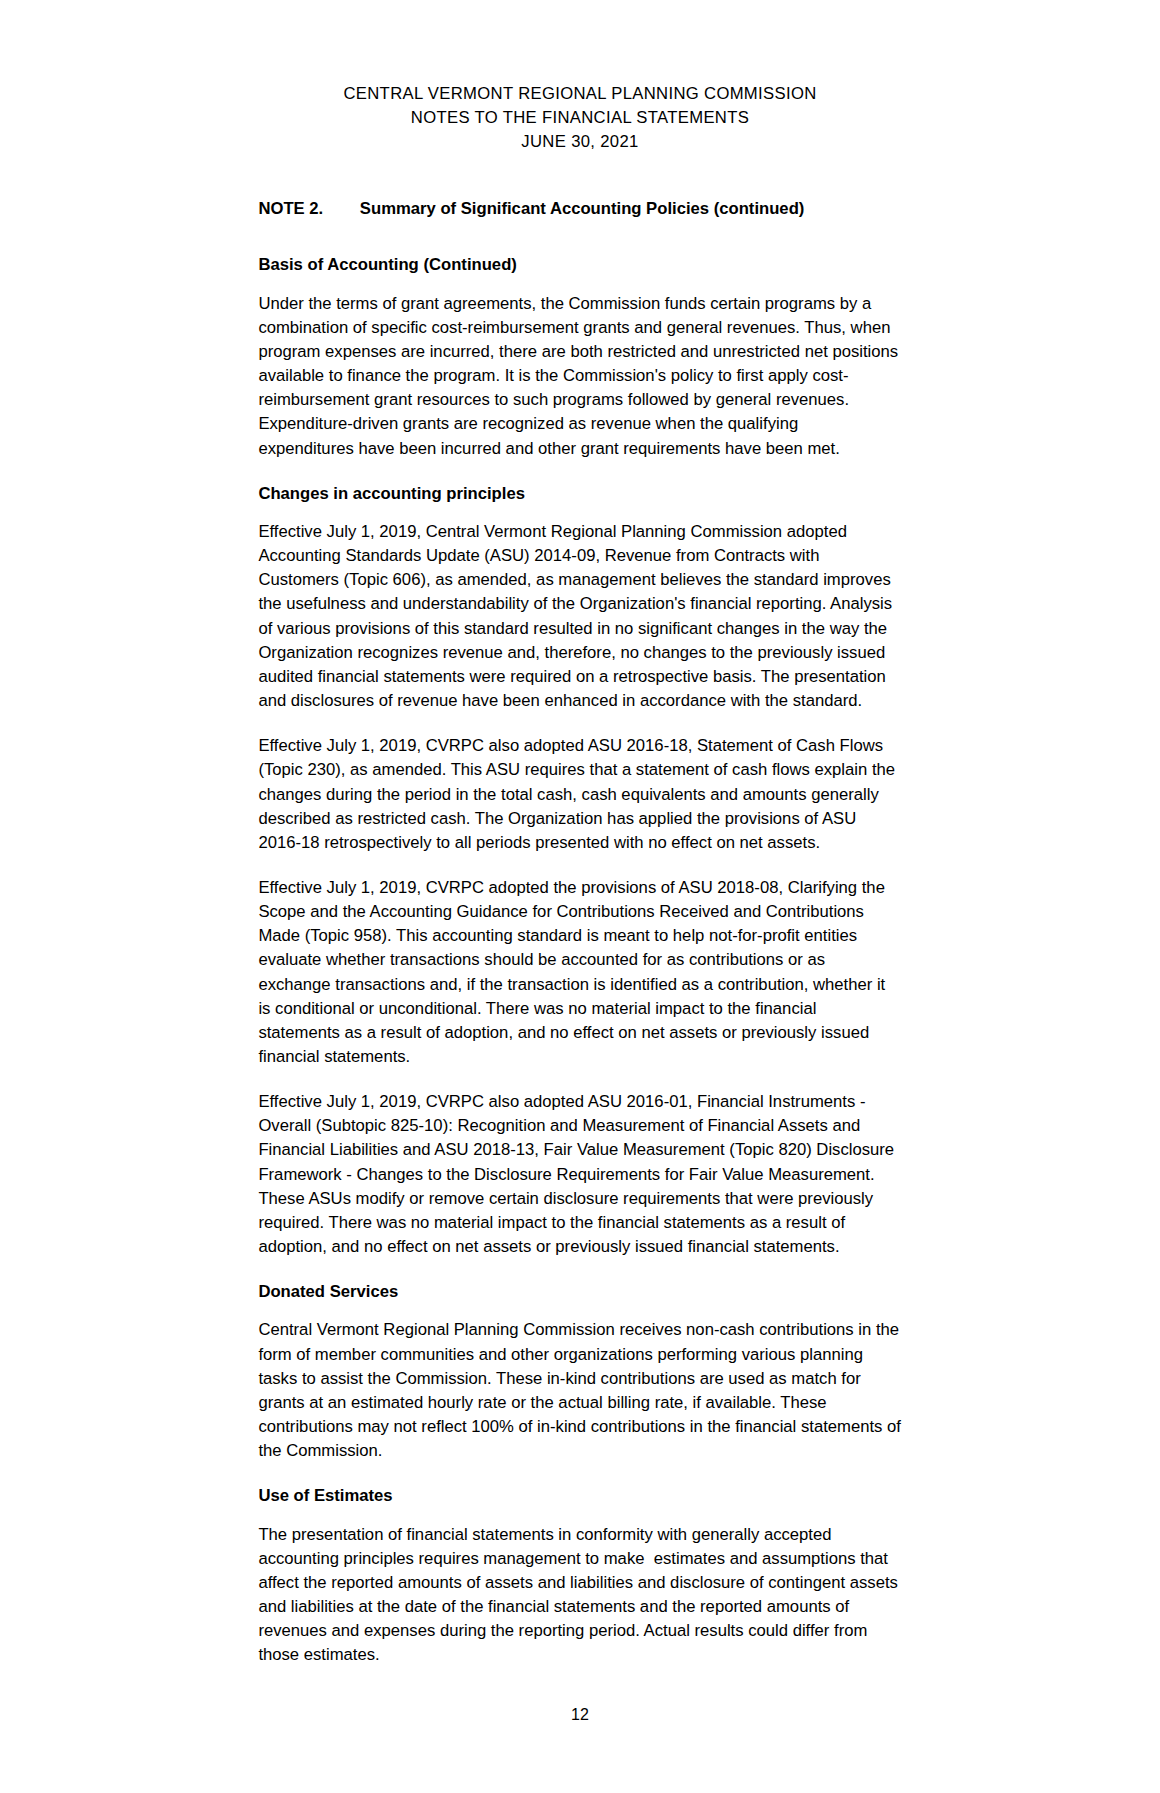CENTRAL VERMONT REGIONAL PLANNING COMMISSION
NOTES TO THE FINANCIAL STATEMENTS
JUNE 30, 2021
NOTE 2. Summary of Significant Accounting Policies (continued)
Basis of Accounting (Continued)
Under the terms of grant agreements, the Commission funds certain programs by a combination of specific cost-reimbursement grants and general revenues. Thus, when program expenses are incurred, there are both restricted and unrestricted net positions available to finance the program. It is the Commission's policy to first apply cost-reimbursement grant resources to such programs followed by general revenues. Expenditure-driven grants are recognized as revenue when the qualifying expenditures have been incurred and other grant requirements have been met.
Changes in accounting principles
Effective July 1, 2019, Central Vermont Regional Planning Commission adopted Accounting Standards Update (ASU) 2014-09, Revenue from Contracts with Customers (Topic 606), as amended, as management believes the standard improves the usefulness and understandability of the Organization's financial reporting. Analysis of various provisions of this standard resulted in no significant changes in the way the Organization recognizes revenue and, therefore, no changes to the previously issued audited financial statements were required on a retrospective basis. The presentation and disclosures of revenue have been enhanced in accordance with the standard.
Effective July 1, 2019, CVRPC also adopted ASU 2016-18, Statement of Cash Flows (Topic 230), as amended. This ASU requires that a statement of cash flows explain the changes during the period in the total cash, cash equivalents and amounts generally described as restricted cash. The Organization has applied the provisions of ASU 2016-18 retrospectively to all periods presented with no effect on net assets.
Effective July 1, 2019, CVRPC adopted the provisions of ASU 2018-08, Clarifying the Scope and the Accounting Guidance for Contributions Received and Contributions Made (Topic 958). This accounting standard is meant to help not-for-profit entities evaluate whether transactions should be accounted for as contributions or as exchange transactions and, if the transaction is identified as a contribution, whether it is conditional or unconditional. There was no material impact to the financial statements as a result of adoption, and no effect on net assets or previously issued financial statements.
Effective July 1, 2019, CVRPC also adopted ASU 2016-01, Financial Instruments - Overall (Subtopic 825-10): Recognition and Measurement of Financial Assets and Financial Liabilities and ASU 2018-13, Fair Value Measurement (Topic 820) Disclosure Framework - Changes to the Disclosure Requirements for Fair Value Measurement. These ASUs modify or remove certain disclosure requirements that were previously required. There was no material impact to the financial statements as a result of adoption, and no effect on net assets or previously issued financial statements.
Donated Services
Central Vermont Regional Planning Commission receives non-cash contributions in the form of member communities and other organizations performing various planning tasks to assist the Commission. These in-kind contributions are used as match for grants at an estimated hourly rate or the actual billing rate, if available. These contributions may not reflect 100% of in-kind contributions in the financial statements of the Commission.
Use of Estimates
The presentation of financial statements in conformity with generally accepted accounting principles requires management to make estimates and assumptions that affect the reported amounts of assets and liabilities and disclosure of contingent assets and liabilities at the date of the financial statements and the reported amounts of revenues and expenses during the reporting period. Actual results could differ from those estimates.
12